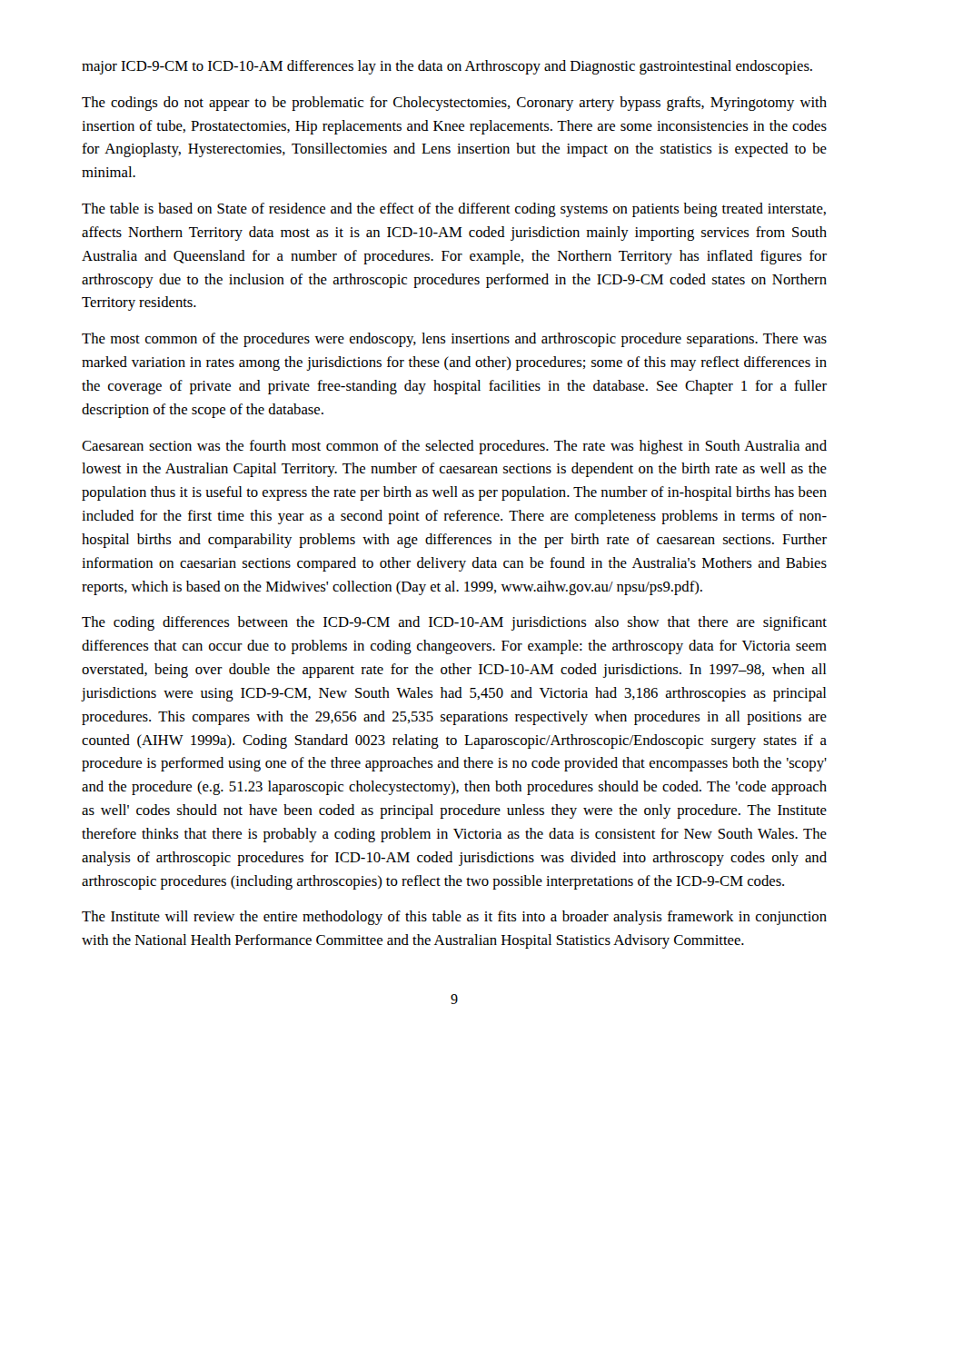major ICD-9-CM to ICD-10-AM differences lay in the data on Arthroscopy and Diagnostic gastrointestinal endoscopies.
The codings do not appear to be problematic for Cholecystectomies, Coronary artery bypass grafts, Myringotomy with insertion of tube, Prostatectomies, Hip replacements and Knee replacements. There are some inconsistencies in the codes for Angioplasty, Hysterectomies, Tonsillectomies and Lens insertion but the impact on the statistics is expected to be minimal.
The table is based on State of residence and the effect of the different coding systems on patients being treated interstate, affects Northern Territory data most as it is an ICD-10-AM coded jurisdiction mainly importing services from South Australia and Queensland for a number of procedures. For example, the Northern Territory has inflated figures for arthroscopy due to the inclusion of the arthroscopic procedures performed in the ICD-9-CM coded states on Northern Territory residents.
The most common of the procedures were endoscopy, lens insertions and arthroscopic procedure separations. There was marked variation in rates among the jurisdictions for these (and other) procedures; some of this may reflect differences in the coverage of private and private free-standing day hospital facilities in the database. See Chapter 1 for a fuller description of the scope of the database.
Caesarean section was the fourth most common of the selected procedures. The rate was highest in South Australia and lowest in the Australian Capital Territory. The number of caesarean sections is dependent on the birth rate as well as the population thus it is useful to express the rate per birth as well as per population. The number of in-hospital births has been included for the first time this year as a second point of reference. There are completeness problems in terms of non-hospital births and comparability problems with age differences in the per birth rate of caesarean sections. Further information on caesarian sections compared to other delivery data can be found in the Australia's Mothers and Babies reports, which is based on the Midwives' collection (Day et al. 1999, www.aihw.gov.au/ npsu/ps9.pdf).
The coding differences between the ICD-9-CM and ICD-10-AM jurisdictions also show that there are significant differences that can occur due to problems in coding changeovers. For example: the arthroscopy data for Victoria seem overstated, being over double the apparent rate for the other ICD-10-AM coded jurisdictions. In 1997–98, when all jurisdictions were using ICD-9-CM, New South Wales had 5,450 and Victoria had 3,186 arthroscopies as principal procedures. This compares with the 29,656 and 25,535 separations respectively when procedures in all positions are counted (AIHW 1999a). Coding Standard 0023 relating to Laparoscopic/Arthroscopic/Endoscopic surgery states if a procedure is performed using one of the three approaches and there is no code provided that encompasses both the 'scopy' and the procedure (e.g. 51.23 laparoscopic cholecystectomy), then both procedures should be coded. The 'code approach as well' codes should not have been coded as principal procedure unless they were the only procedure. The Institute therefore thinks that there is probably a coding problem in Victoria as the data is consistent for New South Wales. The analysis of arthroscopic procedures for ICD-10-AM coded jurisdictions was divided into arthroscopy codes only and arthroscopic procedures (including arthroscopies) to reflect the two possible interpretations of the ICD-9-CM codes.
The Institute will review the entire methodology of this table as it fits into a broader analysis framework in conjunction with the National Health Performance Committee and the Australian Hospital Statistics Advisory Committee.
9